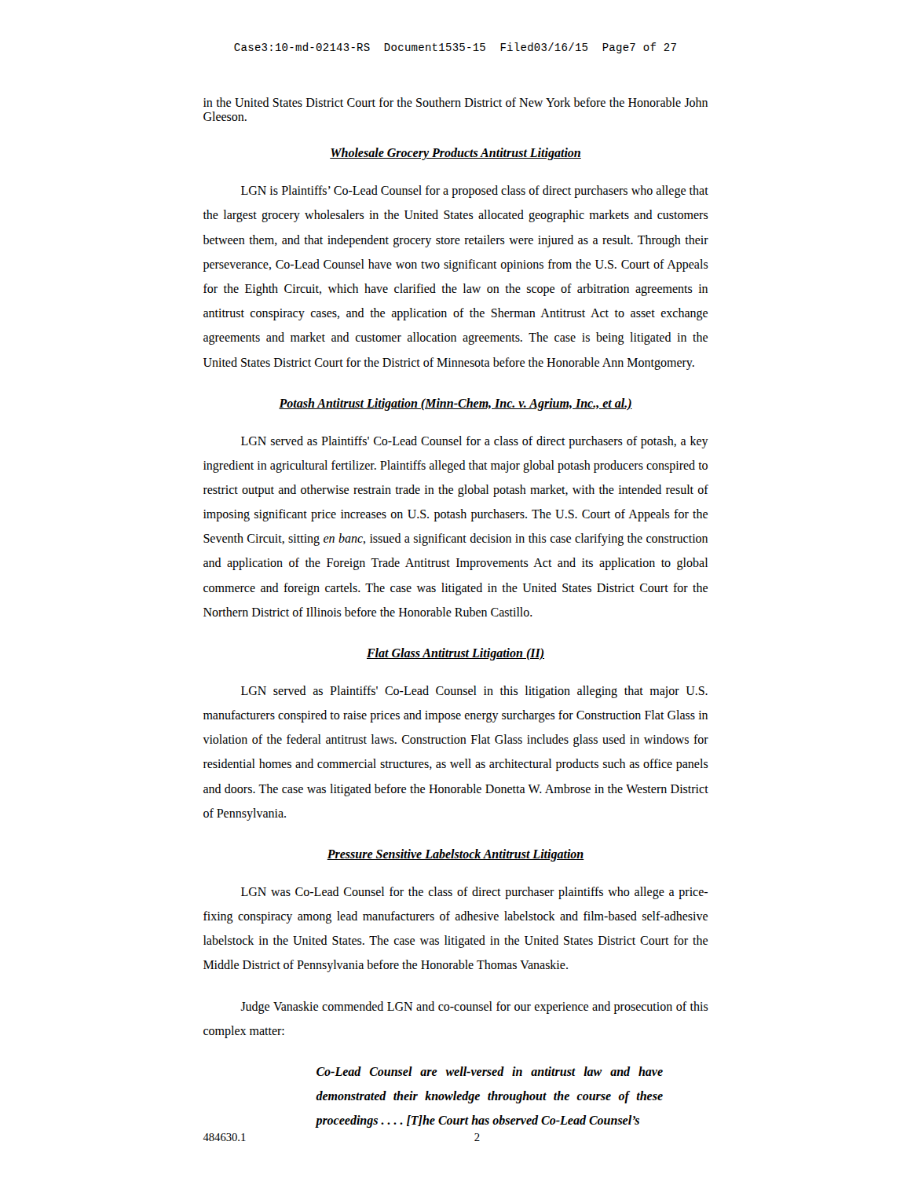Case3:10-md-02143-RS Document1535-15 Filed03/16/15 Page7 of 27
in the United States District Court for the Southern District of New York before the Honorable John Gleeson.
Wholesale Grocery Products Antitrust Litigation
LGN is Plaintiffs’ Co-Lead Counsel for a proposed class of direct purchasers who allege that the largest grocery wholesalers in the United States allocated geographic markets and customers between them, and that independent grocery store retailers were injured as a result. Through their perseverance, Co-Lead Counsel have won two significant opinions from the U.S. Court of Appeals for the Eighth Circuit, which have clarified the law on the scope of arbitration agreements in antitrust conspiracy cases, and the application of the Sherman Antitrust Act to asset exchange agreements and market and customer allocation agreements. The case is being litigated in the United States District Court for the District of Minnesota before the Honorable Ann Montgomery.
Potash Antitrust Litigation (Minn-Chem, Inc. v. Agrium, Inc., et al.)
LGN served as Plaintiffs' Co-Lead Counsel for a class of direct purchasers of potash, a key ingredient in agricultural fertilizer. Plaintiffs alleged that major global potash producers conspired to restrict output and otherwise restrain trade in the global potash market, with the intended result of imposing significant price increases on U.S. potash purchasers. The U.S. Court of Appeals for the Seventh Circuit, sitting en banc, issued a significant decision in this case clarifying the construction and application of the Foreign Trade Antitrust Improvements Act and its application to global commerce and foreign cartels. The case was litigated in the United States District Court for the Northern District of Illinois before the Honorable Ruben Castillo.
Flat Glass Antitrust Litigation (II)
LGN served as Plaintiffs' Co-Lead Counsel in this litigation alleging that major U.S. manufacturers conspired to raise prices and impose energy surcharges for Construction Flat Glass in violation of the federal antitrust laws. Construction Flat Glass includes glass used in windows for residential homes and commercial structures, as well as architectural products such as office panels and doors. The case was litigated before the Honorable Donetta W. Ambrose in the Western District of Pennsylvania.
Pressure Sensitive Labelstock Antitrust Litigation
LGN was Co-Lead Counsel for the class of direct purchaser plaintiffs who allege a price-fixing conspiracy among lead manufacturers of adhesive labelstock and film-based self-adhesive labelstock in the United States. The case was litigated in the United States District Court for the Middle District of Pennsylvania before the Honorable Thomas Vanaskie.
Judge Vanaskie commended LGN and co-counsel for our experience and prosecution of this complex matter:
Co-Lead Counsel are well-versed in antitrust law and have demonstrated their knowledge throughout the course of these proceedings . . . . [T]he Court has observed Co-Lead Counsel’s
484630.1
2